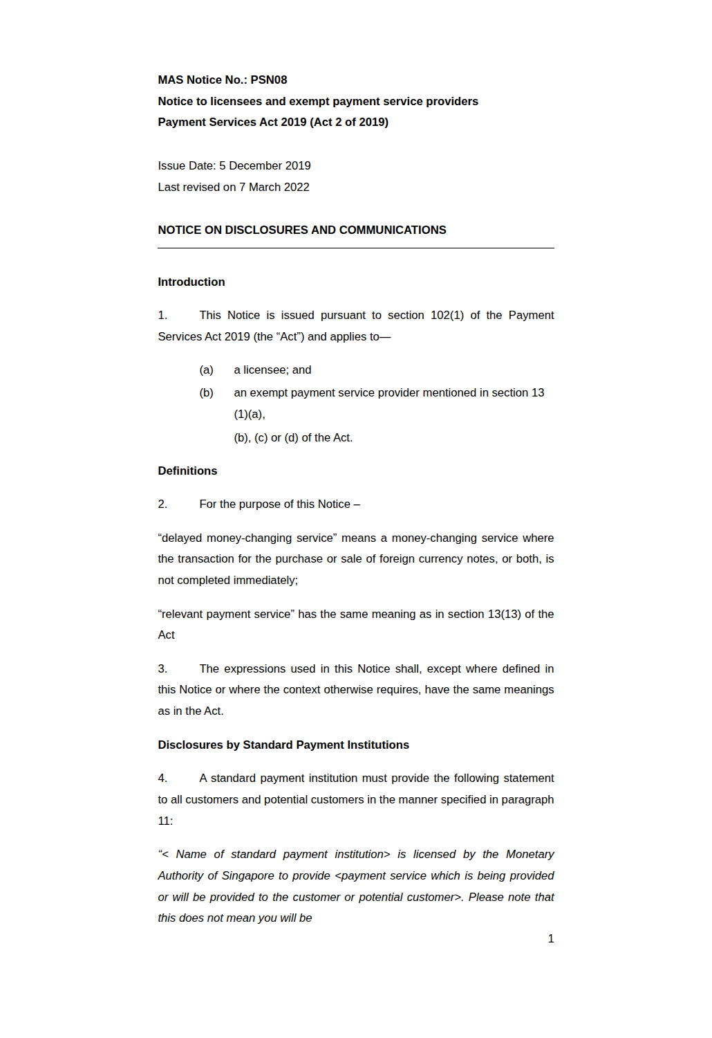MAS Notice No.: PSN08
Notice to licensees and exempt payment service providers
Payment Services Act 2019 (Act 2 of 2019)
Issue Date: 5 December 2019
Last revised on 7 March 2022
NOTICE ON DISCLOSURES AND COMMUNICATIONS
Introduction
1. This Notice is issued pursuant to section 102(1) of the Payment Services Act 2019 (the “Act”) and applies to—
(a) a licensee; and
(b) an exempt payment service provider mentioned in section 13 (1)(a),
(b), (c) or (d) of the Act.
Definitions
2. For the purpose of this Notice –
“delayed money-changing service” means a money-changing service where the transaction for the purchase or sale of foreign currency notes, or both, is not completed immediately;
“relevant payment service” has the same meaning as in section 13(13) of the Act
3. The expressions used in this Notice shall, except where defined in this Notice or where the context otherwise requires, have the same meanings as in the Act.
Disclosures by Standard Payment Institutions
4. A standard payment institution must provide the following statement to all customers and potential customers in the manner specified in paragraph 11:
“< Name of standard payment institution> is licensed by the Monetary Authority of Singapore to provide <payment service which is being provided or will be provided to the customer or potential customer>. Please note that this does not mean you will be
1